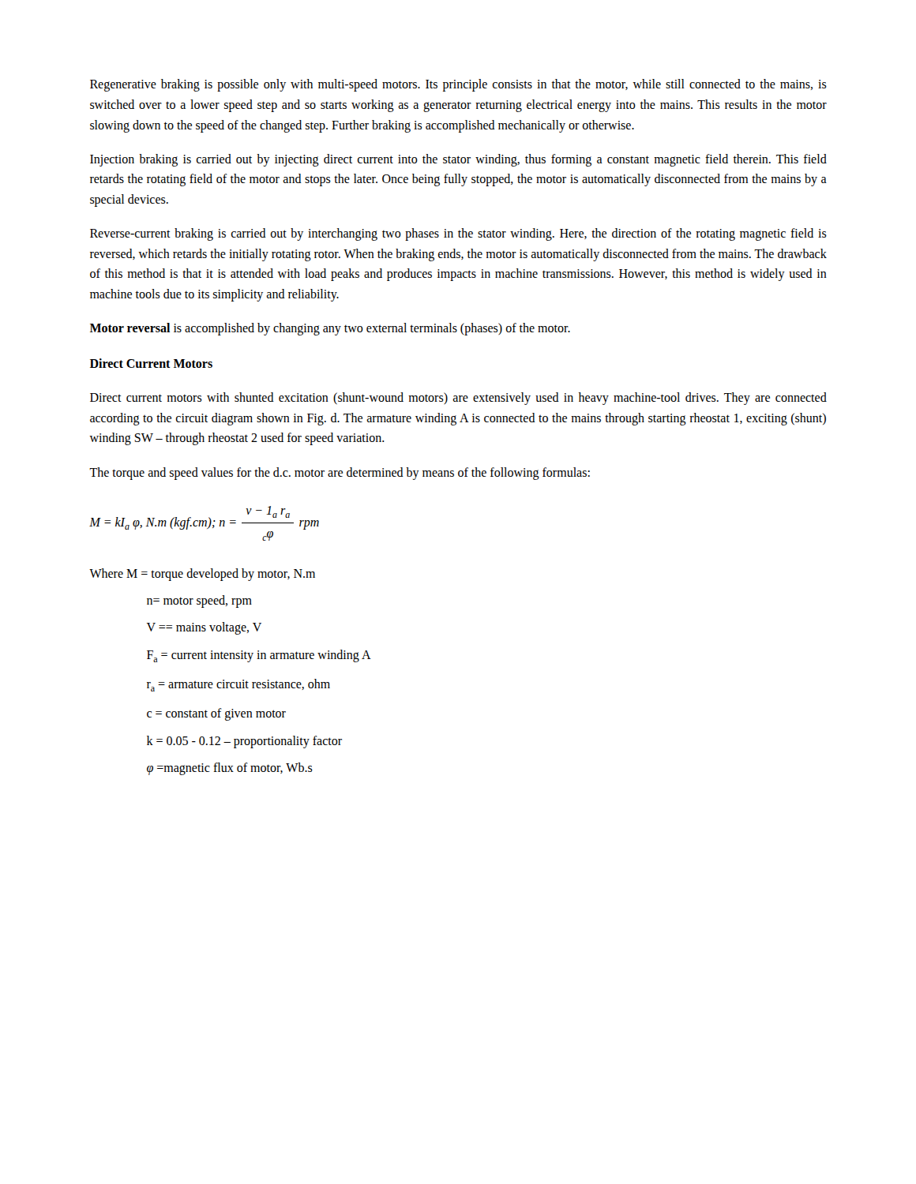Regenerative braking is possible only with multi-speed motors. Its principle consists in that the motor, while still connected to the mains, is switched over to a lower speed step and so starts working as a generator returning electrical energy into the mains. This results in the motor slowing down to the speed of the changed step. Further braking is accomplished mechanically or otherwise.
Injection braking is carried out by injecting direct current into the stator winding, thus forming a constant magnetic field therein. This field retards the rotating field of the motor and stops the later. Once being fully stopped, the motor is automatically disconnected from the mains by a special devices.
Reverse-current braking is carried out by interchanging two phases in the stator winding. Here, the direction of the rotating magnetic field is reversed, which retards the initially rotating rotor. When the braking ends, the motor is automatically disconnected from the mains. The drawback of this method is that it is attended with load peaks and produces impacts in machine transmissions. However, this method is widely used in machine tools due to its simplicity and reliability.
Motor reversal is accomplished by changing any two external terminals (phases) of the motor.
Direct Current Motors
Direct current motors with shunted excitation (shunt-wound motors) are extensively used in heavy machine-tool drives. They are connected according to the circuit diagram shown in Fig. d. The armature winding A is connected to the mains through starting rheostat 1, exciting (shunt) winding SW – through rheostat 2 used for speed variation.
The torque and speed values for the d.c. motor are determined by means of the following formulas:
M = kIa φ, N.m (kgf.cm); n = v − 1a ra cφ rpm
Where M = torque developed by motor, N.m
n= motor speed, rpm
V == mains voltage, V
Fa = current intensity in armature winding A
ra = armature circuit resistance, ohm
c = constant of given motor
k = 0.05 - 0.12 – proportionality factor
φ =magnetic flux of motor, Wb.s